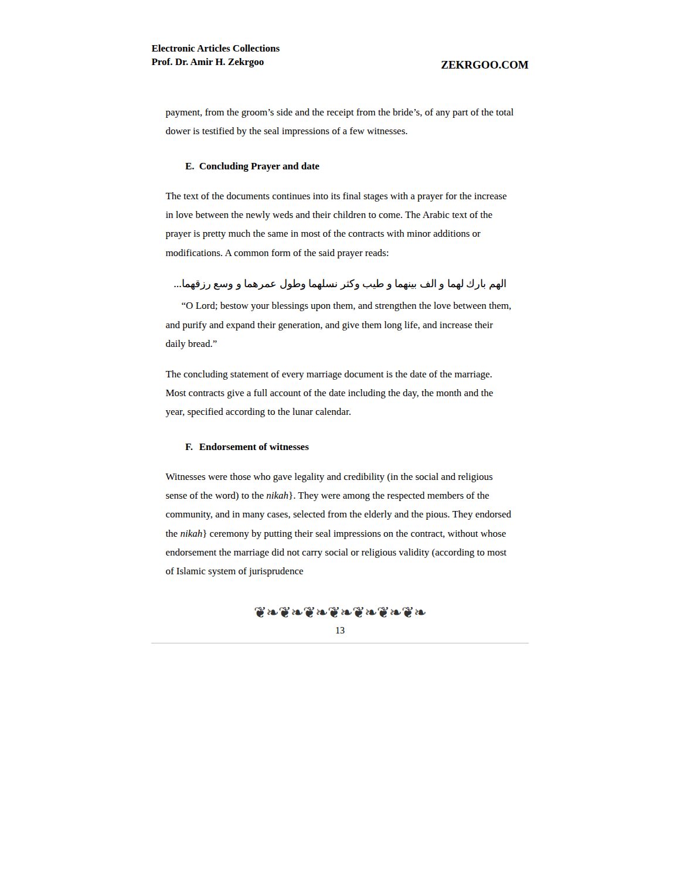Electronic Articles Collections
Prof. Dr. Amir H. Zekrgoo
ZEKRGOO.COM
payment, from the groom’s side and the receipt from the bride’s, of any part of the total dower is testified by the seal impressions of a few witnesses.
E. Concluding Prayer and date
The text of the documents continues into its final stages with a prayer for the increase in love between the newly weds and their children to come. The Arabic text of the prayer is pretty much the same in most of the contracts with minor additions or modifications. A common form of the said prayer reads:
الهم بارك لهما و الف بينهما و طيب وكثر نسلهما وطول عمرهما و وسع رزقهما...
“O Lord; bestow your blessings upon them, and strengthen the love between them, and purify and expand their generation, and give them long life, and increase their daily bread.”
The concluding statement of every marriage document is the date of the marriage. Most contracts give a full account of the date including the day, the month and the year, specified according to the lunar calendar.
F. Endorsement of witnesses
Witnesses were those who gave legality and credibility (in the social and religious sense of the word) to the nikah}. They were among the respected members of the community, and in many cases, selected from the elderly and the pious. They endorsed the nikah} ceremony by putting their seal impressions on the contract, without whose endorsement the marriage did not carry social or religious validity (according to most of Islamic system of jurisprudence
❦❧❦❧❦❧❦❧❦❧❦❧❦❧
13